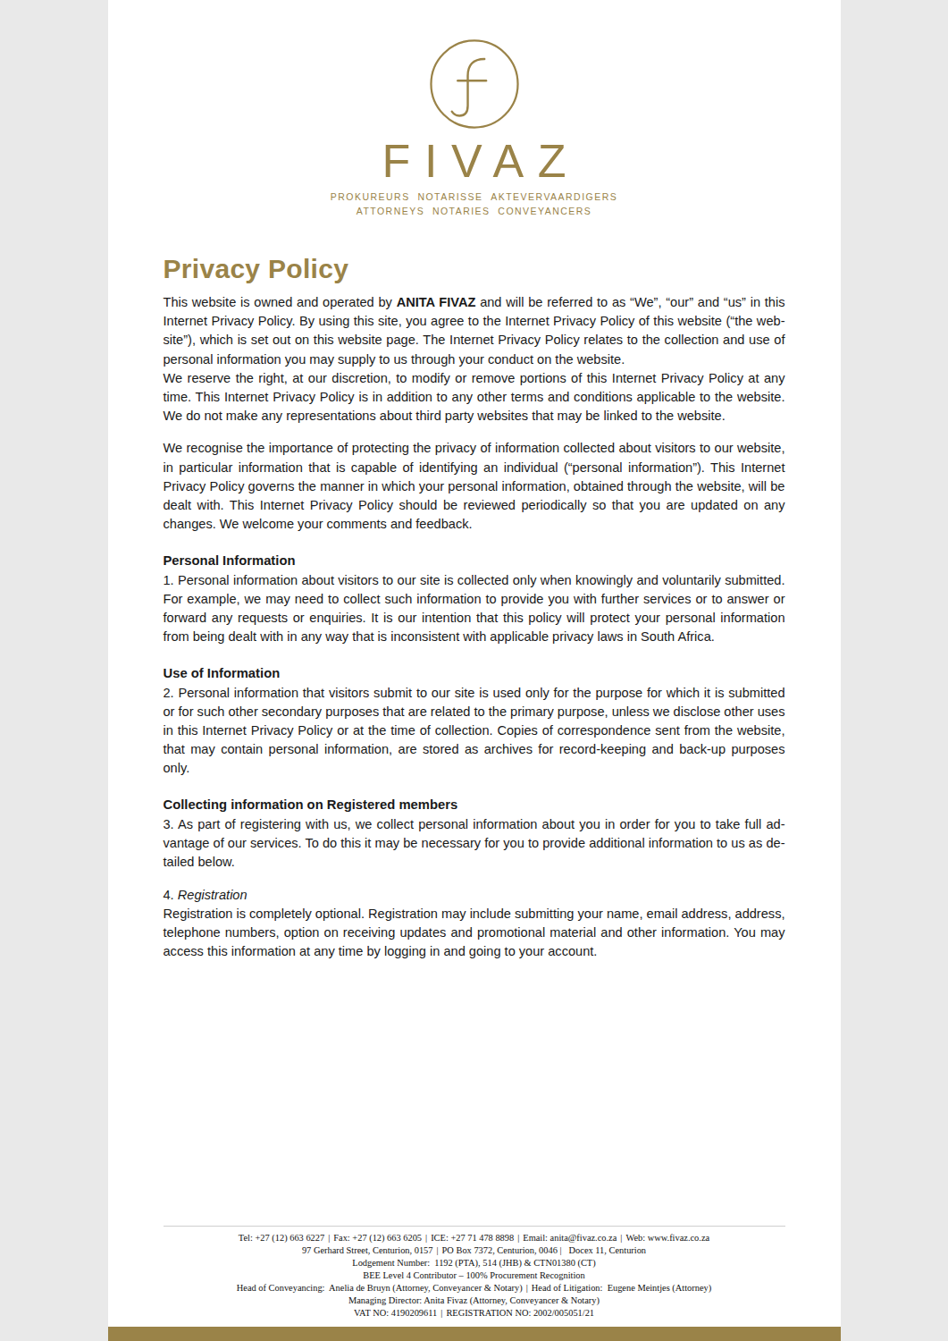FIVAZ
PROKUREURS NOTARISSE AKTEVERVAARDIGERS ATTORNEYS NOTARIES CONVEYANCERS
Privacy Policy
This website is owned and operated by ANITA FIVAZ and will be referred to as “We”, “our” and “us” in this Internet Privacy Policy. By using this site, you agree to the Internet Privacy Policy of this website (“the website”), which is set out on this website page. The Internet Privacy Policy relates to the collection and use of personal information you may supply to us through your conduct on the website.
We reserve the right, at our discretion, to modify or remove portions of this Internet Privacy Policy at any time. This Internet Privacy Policy is in addition to any other terms and conditions applicable to the website. We do not make any representations about third party websites that may be linked to the website.
We recognise the importance of protecting the privacy of information collected about visitors to our website, in particular information that is capable of identifying an individual (“personal information”). This Internet Privacy Policy governs the manner in which your personal information, obtained through the website, will be dealt with. This Internet Privacy Policy should be reviewed periodically so that you are updated on any changes. We welcome your comments and feedback.
Personal Information
1. Personal information about visitors to our site is collected only when knowingly and voluntarily submitted. For example, we may need to collect such information to provide you with further services or to answer or forward any requests or enquiries. It is our intention that this policy will protect your personal information from being dealt with in any way that is inconsistent with applicable privacy laws in South Africa.
Use of Information
2. Personal information that visitors submit to our site is used only for the purpose for which it is submitted or for such other secondary purposes that are related to the primary purpose, unless we disclose other uses in this Internet Privacy Policy or at the time of collection. Copies of correspondence sent from the website, that may contain personal information, are stored as archives for record-keeping and back-up purposes only.
Collecting information on Registered members
3. As part of registering with us, we collect personal information about you in order for you to take full advantage of our services. To do this it may be necessary for you to provide additional information to us as detailed below.
4. Registration
Registration is completely optional. Registration may include submitting your name, email address, address, telephone numbers, option on receiving updates and promotional material and other information. You may access this information at any time by logging in and going to your account.
Tel: +27 (12) 663 6227|Fax: +27 (12) 663 6205|ICE: +27 71 478 8898|Email: anita@fivaz.co.za|Web: www.fivaz.co.za 97 Gerhard Street, Centurion, 0157|PO Box 7372, Centurion, 0046 | Docex 11, Centurion Lodgement Number: 1192 (PTA), 514 (JHB) & CTN01380 (CT) BEE Level 4 Contributor – 100% Procurement Recognition Head of Conveyancing: Anelia de Bruyn (Attorney, Conveyancer & Notary)|Head of Litigation: Eugene Meintjes (Attorney) Managing Director: Anita Fivaz (Attorney, Conveyancer & Notary) VAT NO: 4190209611|REGISTRATION NO: 2002/005051/21